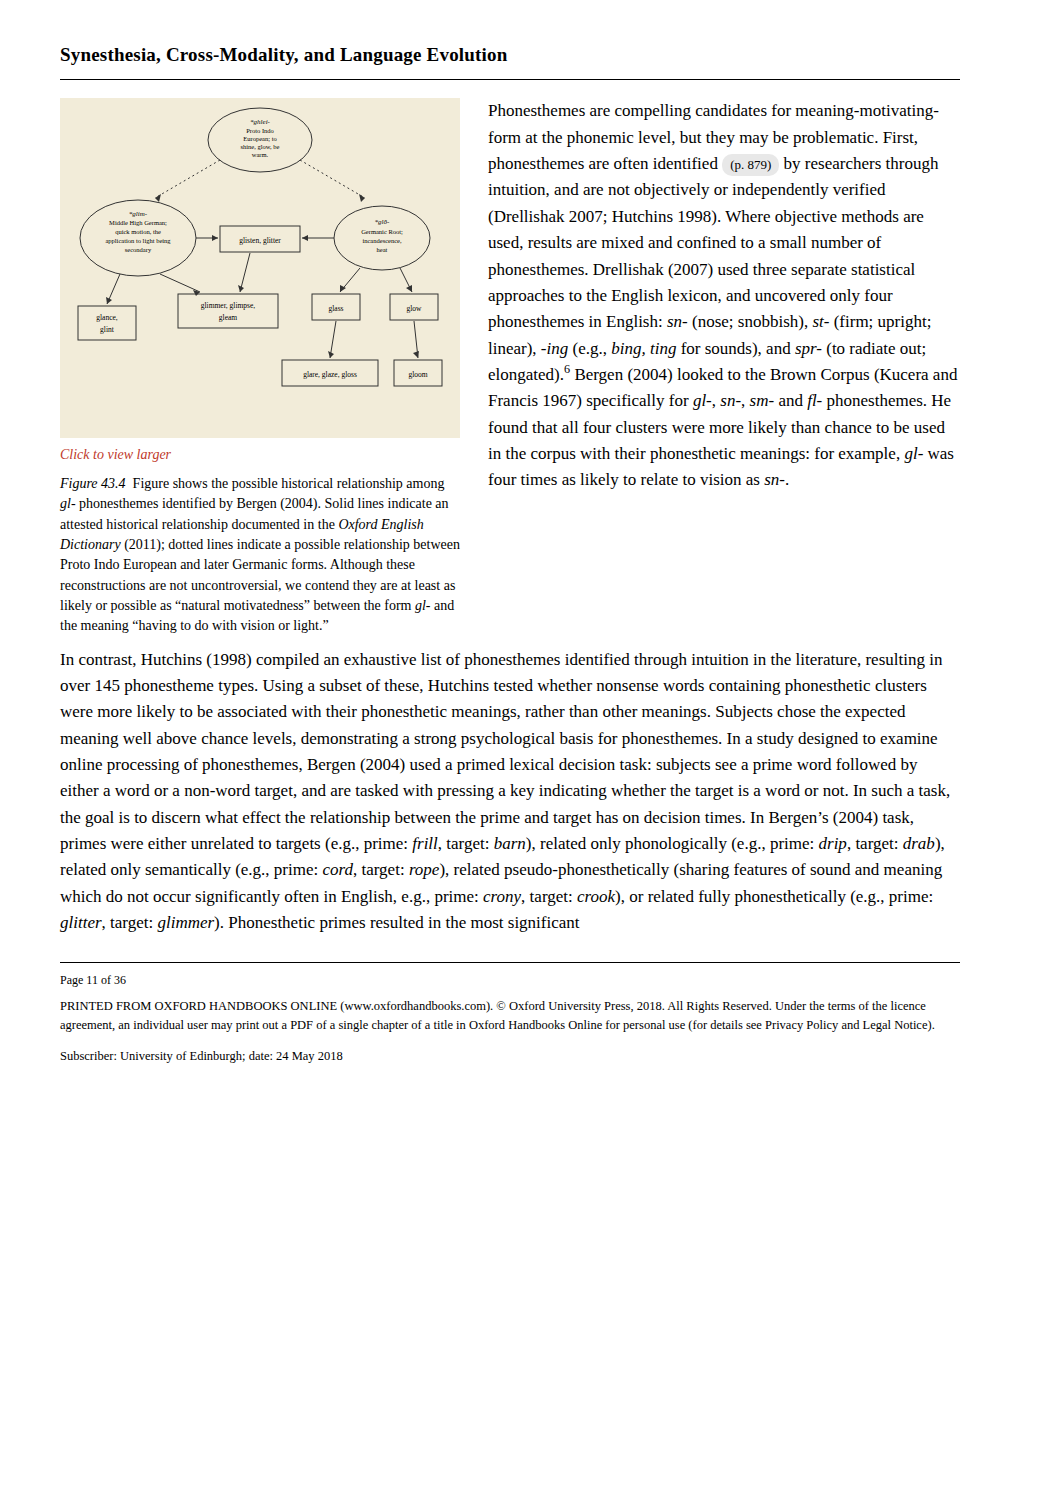Synesthesia, Cross-Modality, and Language Evolution
*ghlei- Proto Indo European; to shine, glow, be warm. *glim- Middle High German; quick motion, the application to light being secondary *glō- Germanic Root; incandescence, heat glisten, glitter glimmer, glimpse, gleam glance, glint glass glow glare, glaze, gloss gloom
Click to view larger
Figure 43.4 Figure shows the possible historical relationship among gl- phonesthemes identified by Bergen (2004). Solid lines indicate an attested historical relationship documented in the Oxford English Dictionary (2011); dotted lines indicate a possible relationship between Proto Indo European and later Germanic forms. Although these reconstructions are not uncontroversial, we contend they are at least as likely or possible as “natural motivatedness” between the form gl- and the meaning “having to do with vision or light.”
Phonesthemes are compelling candidates for meaning-motivating-form at the phonemic level, but they may be problematic. First, phonesthemes are often identified (p. 879) by researchers through intuition, and are not objectively or independently verified (Drellishak 2007; Hutchins 1998). Where objective methods are used, results are mixed and confined to a small number of phonesthemes. Drellishak (2007) used three separate statistical approaches to the English lexicon, and uncovered only four phonesthemes in English: sn- (nose; snobbish), st- (firm; upright; linear), -ing (e.g., bing, ting for sounds), and spr- (to radiate out; elongated).6 Bergen (2004) looked to the Brown Corpus (Kucera and Francis 1967) specifically for gl-, sn-, sm- and fl- phonesthemes. He found that all four clusters were more likely than chance to be used in the corpus with their phonesthetic meanings: for example, gl- was four times as likely to relate to vision as sn-.
In contrast, Hutchins (1998) compiled an exhaustive list of phonesthemes identified through intuition in the literature, resulting in over 145 phonestheme types. Using a subset of these, Hutchins tested whether nonsense words containing phonesthetic clusters were more likely to be associated with their phonesthetic meanings, rather than other meanings. Subjects chose the expected meaning well above chance levels, demonstrating a strong psychological basis for phonesthemes. In a study designed to examine online processing of phonesthemes, Bergen (2004) used a primed lexical decision task: subjects see a prime word followed by either a word or a non-word target, and are tasked with pressing a key indicating whether the target is a word or not. In such a task, the goal is to discern what effect the relationship between the prime and target has on decision times. In Bergen’s (2004) task, primes were either unrelated to targets (e.g., prime: frill, target: barn), related only phonologically (e.g., prime: drip, target: drab), related only semantically (e.g., prime: cord, target: rope), related pseudo-phonesthetically (sharing features of sound and meaning which do not occur significantly often in English, e.g., prime: crony, target: crook), or related fully phonesthetically (e.g., prime: glitter, target: glimmer). Phonesthetic primes resulted in the most significant
Page 11 of 36
PRINTED FROM OXFORD HANDBOOKS ONLINE (www.oxfordhandbooks.com). © Oxford University Press, 2018. All Rights Reserved. Under the terms of the licence agreement, an individual user may print out a PDF of a single chapter of a title in Oxford Handbooks Online for personal use (for details see Privacy Policy and Legal Notice).
Subscriber: University of Edinburgh; date: 24 May 2018